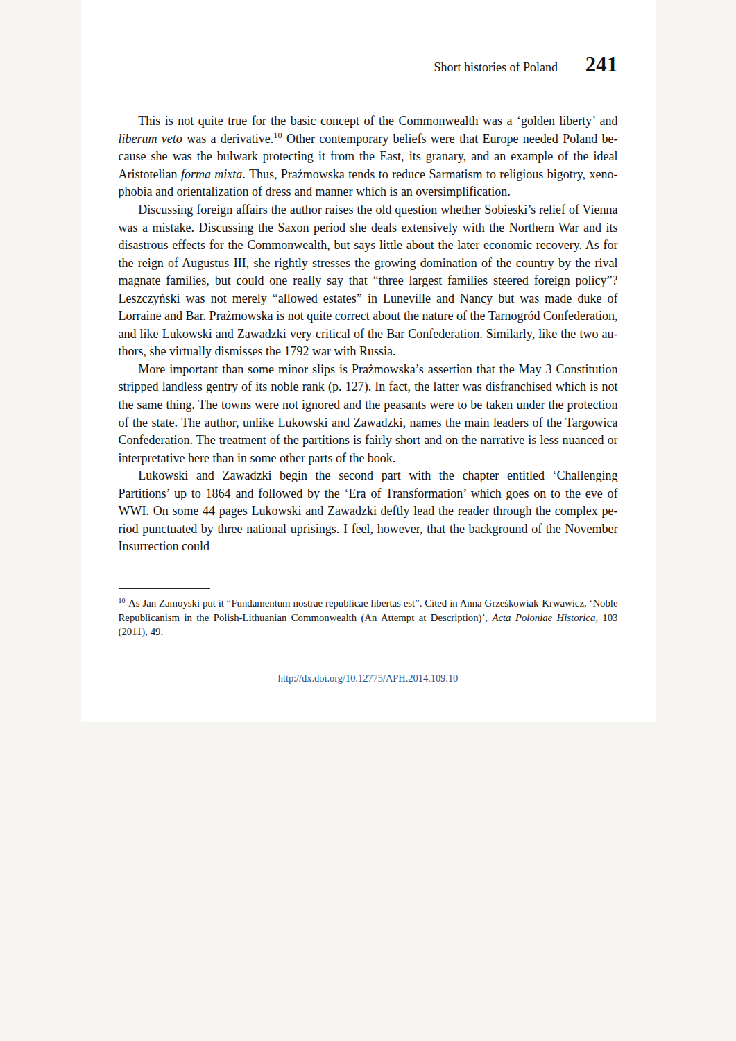Short histories of Poland 241
This is not quite true for the basic concept of the Commonwealth was a ‘golden liberty’ and liberum veto was a derivative.10 Other contemporary beliefs were that Europe needed Poland because she was the bulwark protecting it from the East, its granary, and an example of the ideal Aristotelian forma mixta. Thus, Prażmowska tends to reduce Sarmatism to religious bigotry, xenophobia and orientalization of dress and manner which is an oversimplification.
Discussing foreign affairs the author raises the old question whether Sobieski’s relief of Vienna was a mistake. Discussing the Saxon period she deals extensively with the Northern War and its disastrous effects for the Commonwealth, but says little about the later economic recovery. As for the reign of Augustus III, she rightly stresses the growing domination of the country by the rival magnate families, but could one really say that “three largest families steered foreign policy”? Leszczyński was not merely “allowed estates” in Luneville and Nancy but was made duke of Lorraine and Bar. Prażmowska is not quite correct about the nature of the Tarnogród Confederation, and like Lukowski and Zawadzki very critical of the Bar Confederation. Similarly, like the two authors, she virtually dismisses the 1792 war with Russia.
More important than some minor slips is Prażmowska’s assertion that the May 3 Constitution stripped landless gentry of its noble rank (p. 127). In fact, the latter was disfranchised which is not the same thing. The towns were not ignored and the peasants were to be taken under the protection of the state. The author, unlike Lukowski and Zawadzki, names the main leaders of the Targowica Confederation. The treatment of the partitions is fairly short and on the narrative is less nuanced or interpretative here than in some other parts of the book.
Lukowski and Zawadzki begin the second part with the chapter entitled ‘Challenging Partitions’ up to 1864 and followed by the ‘Era of Transformation’ which goes on to the eve of WWI. On some 44 pages Lukowski and Zawadzki deftly lead the reader through the complex period punctuated by three national uprisings. I feel, however, that the background of the November Insurrection could
10 As Jan Zamoyski put it “Fundamentum nostrae republicae libertas est”. Cited in Anna Grześkowiak-Krwawicz, ‘Noble Republicanism in the Polish-Lithuanian Commonwealth (An Attempt at Description)’, Acta Poloniae Historica, 103 (2011), 49.
http://dx.doi.org/10.12775/APH.2014.109.10